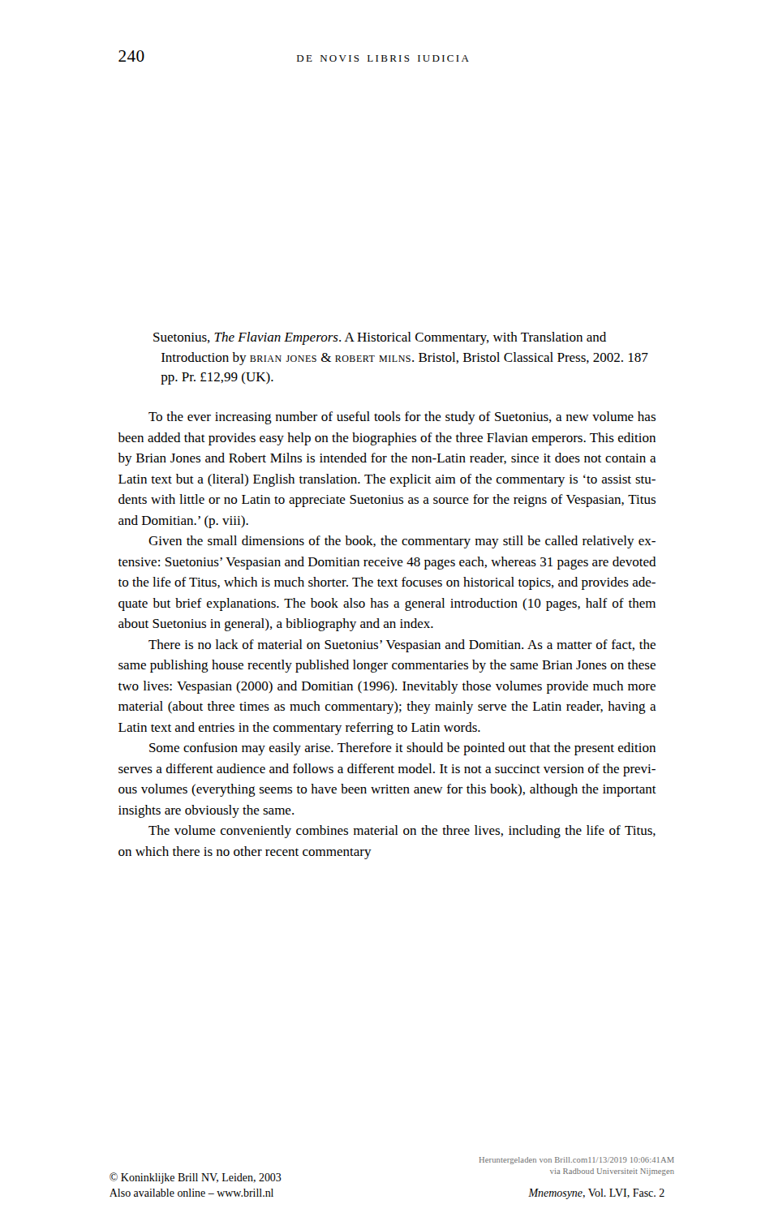240
De Novis Libris Iudicia
Suetonius, The Flavian Emperors. A Historical Commentary, with Translation and Introduction by Brian Jones & Robert Milns. Bristol, Bristol Classical Press, 2002. 187 pp. Pr. £12,99 (UK).
To the ever increasing number of useful tools for the study of Suetonius, a new volume has been added that provides easy help on the biographies of the three Flavian emperors. This edition by Brian Jones and Robert Milns is intended for the non-Latin reader, since it does not contain a Latin text but a (literal) English translation. The explicit aim of the commentary is ‘to assist students with little or no Latin to appreciate Suetonius as a source for the reigns of Vespasian, Titus and Domitian.’ (p. viii).
Given the small dimensions of the book, the commentary may still be called relatively extensive: Suetonius’ Vespasian and Domitian receive 48 pages each, whereas 31 pages are devoted to the life of Titus, which is much shorter. The text focuses on historical topics, and provides adequate but brief explanations. The book also has a general intro­duction (10 pages, half of them about Suetonius in general), a bibli­ography and an index.
There is no lack of material on Suetonius’ Vespasian and Domitian. As a matter of fact, the same publishing house recently published longer commentaries by the same Brian Jones on these two lives: Vespasian (2000) and Domitian (1996). Inevitably those volumes provide much more material (about three times as much commentary); they mainly serve the Latin reader, having a Latin text and entries in the com­mentary referring to Latin words.
Some confusion may easily arise. Therefore it should be pointed out that the present edition serves a different audience and follows a different model. It is not a succinct version of the previous volumes (everything seems to have been written anew for this book), although the impor­tant insights are obviously the same.
The volume conveniently combines material on the three lives, includ­ing the life of Titus, on which there is no other recent commentary
Heruntergeladen von Brill.com11/13/2019 10:06:41AM
via Radboud Universiteit Nijmegen
© Koninklijke Brill NV, Leiden, 2003
Also available online – www.brill.nl
Mnemosyne, Vol. LVI, Fasc. 2